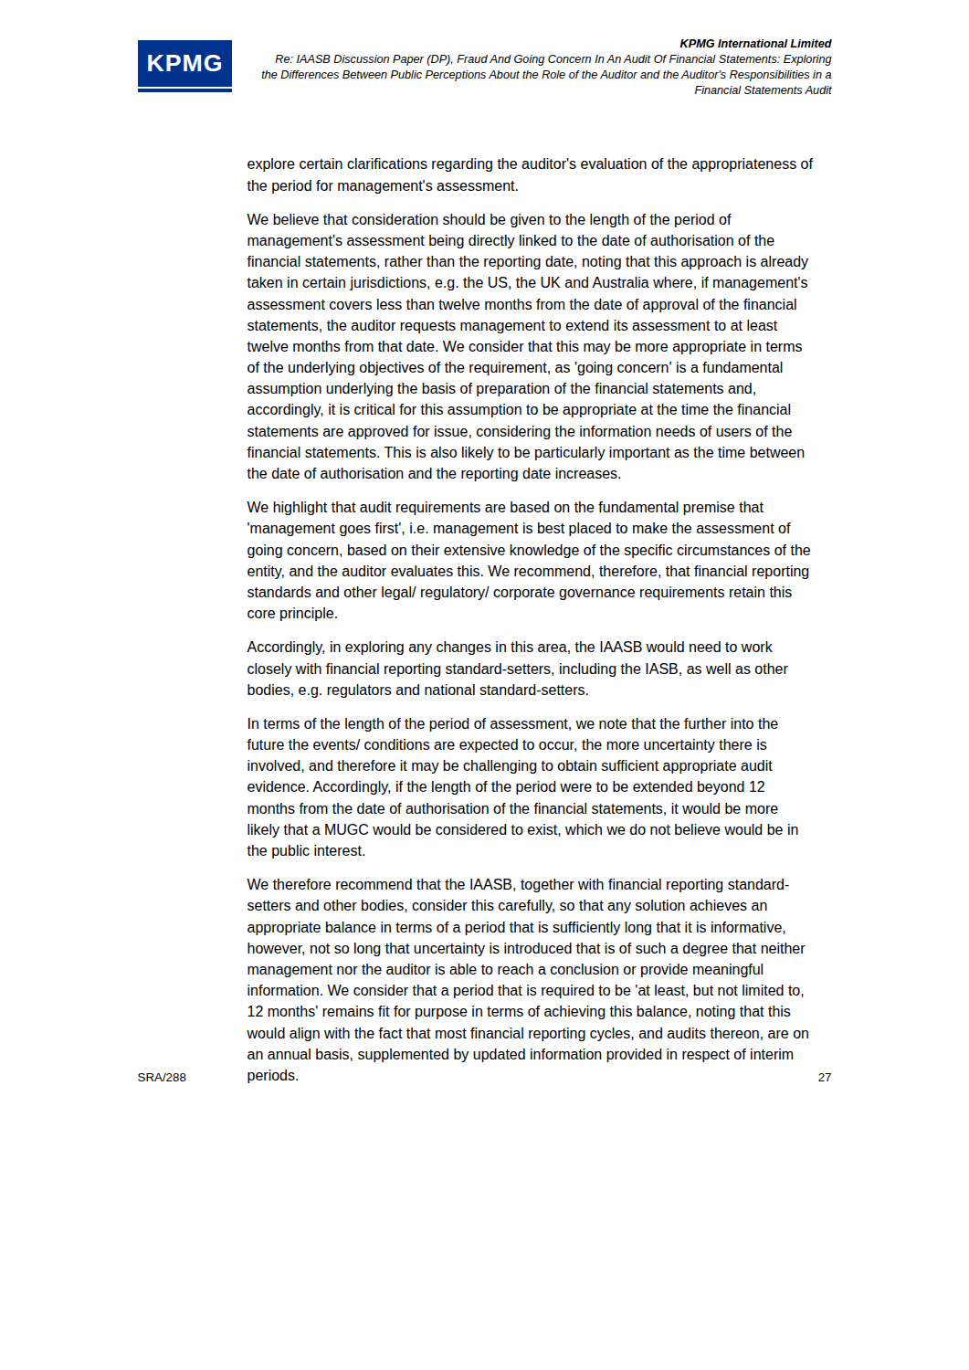KPMG
KPMG International Limited
Re: IAASB Discussion Paper (DP), Fraud And Going Concern In An Audit Of Financial Statements: Exploring the Differences Between Public Perceptions About the Role of the Auditor and the Auditor's Responsibilities in a Financial Statements Audit
explore certain clarifications regarding the auditor's evaluation of the appropriateness of the period for management's assessment.
We believe that consideration should be given to the length of the period of management's assessment being directly linked to the date of authorisation of the financial statements, rather than the reporting date, noting that this approach is already taken in certain jurisdictions, e.g. the US, the UK and Australia where, if management's assessment covers less than twelve months from the date of approval of the financial statements, the auditor requests management to extend its assessment to at least twelve months from that date. We consider that this may be more appropriate in terms of the underlying objectives of the requirement, as 'going concern' is a fundamental assumption underlying the basis of preparation of the financial statements and, accordingly, it is critical for this assumption to be appropriate at the time the financial statements are approved for issue, considering the information needs of users of the financial statements. This is also likely to be particularly important as the time between the date of authorisation and the reporting date increases.
We highlight that audit requirements are based on the fundamental premise that 'management goes first', i.e. management is best placed to make the assessment of going concern, based on their extensive knowledge of the specific circumstances of the entity, and the auditor evaluates this. We recommend, therefore, that financial reporting standards and other legal/ regulatory/ corporate governance requirements retain this core principle.
Accordingly, in exploring any changes in this area, the IAASB would need to work closely with financial reporting standard-setters, including the IASB, as well as other bodies, e.g. regulators and national standard-setters.
In terms of the length of the period of assessment, we note that the further into the future the events/ conditions are expected to occur, the more uncertainty there is involved, and therefore it may be challenging to obtain sufficient appropriate audit evidence. Accordingly, if the length of the period were to be extended beyond 12 months from the date of authorisation of the financial statements, it would be more likely that a MUGC would be considered to exist, which we do not believe would be in the public interest.
We therefore recommend that the IAASB, together with financial reporting standard-setters and other bodies, consider this carefully, so that any solution achieves an appropriate balance in terms of a period that is sufficiently long that it is informative, however, not so long that uncertainty is introduced that is of such a degree that neither management nor the auditor is able to reach a conclusion or provide meaningful information. We consider that a period that is required to be 'at least, but not limited to, 12 months' remains fit for purpose in terms of achieving this balance, noting that this would align with the fact that most financial reporting cycles, and audits thereon, are on an annual basis, supplemented by updated information provided in respect of interim periods.
SRA/288 27